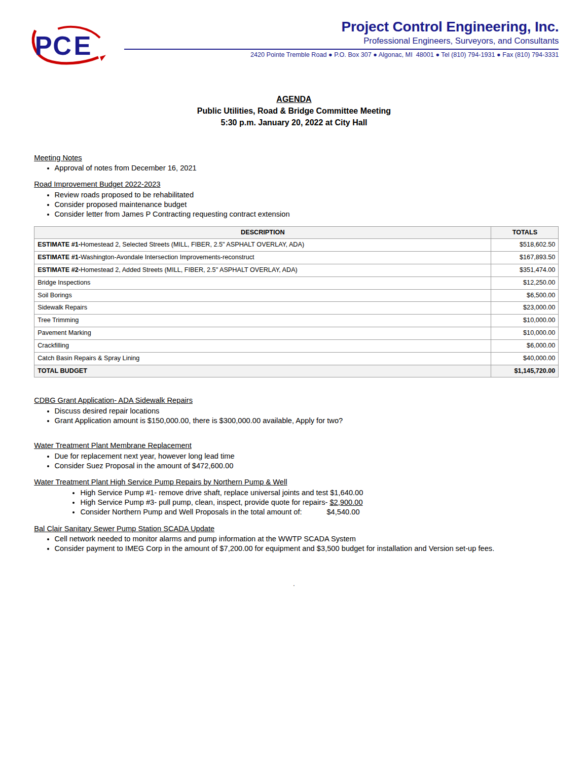P C E
Project Control Engineering, Inc.
Professional Engineers, Surveyors, and Consultants
2420 Pointe Tremble Road ● P.O. Box 307 ● Algonac, MI 48001 ● Tel (810) 794-1931 ● Fax (810) 794-3331
AGENDA
Public Utilities, Road & Bridge Committee Meeting
5:30 p.m. January 20, 2022 at City Hall
Meeting Notes
Approval of notes from December 16, 2021
Road Improvement Budget 2022-2023
Review roads proposed to be rehabilitated
Consider proposed maintenance budget
Consider letter from James P Contracting requesting contract extension
| DESCRIPTION | TOTALS |
| --- | --- |
| ESTIMATE #1- Homestead 2, Selected Streets (MILL, FIBER, 2.5" ASPHALT OVERLAY, ADA) | $518,602.50 |
| ESTIMATE #1- Washington-Avondale Intersection Improvements-reconstruct | $167,893.50 |
| ESTIMATE #2- Homestead 2, Added Streets (MILL, FIBER, 2.5" ASPHALT OVERLAY, ADA) | $351,474.00 |
| Bridge Inspections | $12,250.00 |
| Soil Borings | $6,500.00 |
| Sidewalk Repairs | $23,000.00 |
| Tree Trimming | $10,000.00 |
| Pavement Marking | $10,000.00 |
| Crackfilling | $6,000.00 |
| Catch Basin Repairs & Spray Lining | $40,000.00 |
| TOTAL BUDGET | $1,145,720.00 |
CDBG Grant Application- ADA Sidewalk Repairs
Discuss desired repair locations
Grant Application amount is $150,000.00, there is $300,000.00 available, Apply for two?
Water Treatment Plant Membrane Replacement
Due for replacement next year, however long lead time
Consider Suez Proposal in the amount of $472,600.00
Water Treatment Plant High Service Pump Repairs by Northern Pump & Well
High Service Pump #1- remove drive shaft, replace universal joints and test $1,640.00
High Service Pump #3- pull pump, clean, inspect, provide quote for repairs- $2,900.00
Consider Northern Pump and Well Proposals in the total amount of: $4,540.00
Bal Clair Sanitary Sewer Pump Station SCADA Update
Cell network needed to monitor alarms and pump information at the WWTP SCADA System
Consider payment to IMEG Corp in the amount of $7,200.00 for equipment and $3,500 budget for installation and Version set-up fees.
.